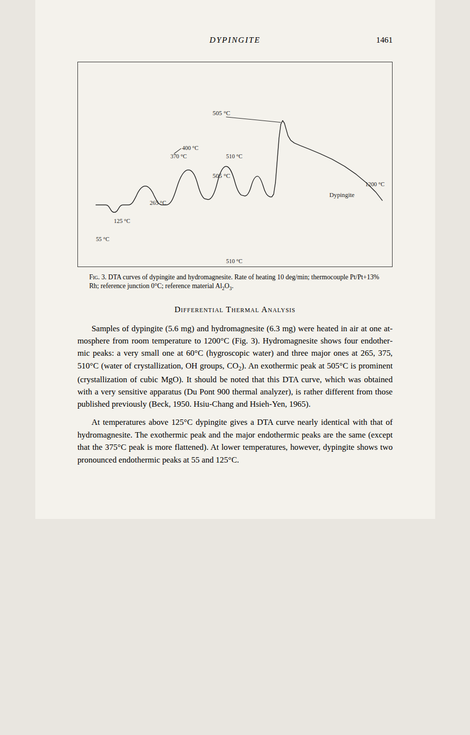DYPINGITE1461
505 °C 400 °C 370 °C 510 °C 1200 °C Dypingite 505 °C 265 °C 125 °C 55 °C 510 °C 375 °C 265 °C 60 °C 1200 °C Hydromagnesite
Fig. 3. DTA curves of dypingite and hydromagnesite. Rate of heating 10 deg/min; thermocouple Pt/Pt+13% Rh; reference junction 0°C; reference material Al2O3.
Differential Thermal Analysis
Samples of dypingite (5.6 mg) and hydromagnesite (6.3 mg) were heated in air at one atmosphere from room temperature to 1200°C (Fig. 3). Hydromagnesite shows four endothermic peaks: a very small one at 60°C (hygroscopic water) and three major ones at 265, 375, 510°C (water of crystallization, OH groups, CO2). An exothermic peak at 505°C is prominent (crystallization of cubic MgO). It should be noted that this DTA curve, which was obtained with a very sensitive apparatus (Du Pont 900 thermal analyzer), is rather different from those published previously (Beck, 1950. Hsiu-Chang and Hsieh-Yen, 1965).
At temperatures above 125°C dypingite gives a DTA curve nearly identical with that of hydromagnesite. The exothermic peak and the major endothermic peaks are the same (except that the 375°C peak is more flattened). At lower temperatures, however, dypingite shows two pronounced endothermic peaks at 55 and 125°C.